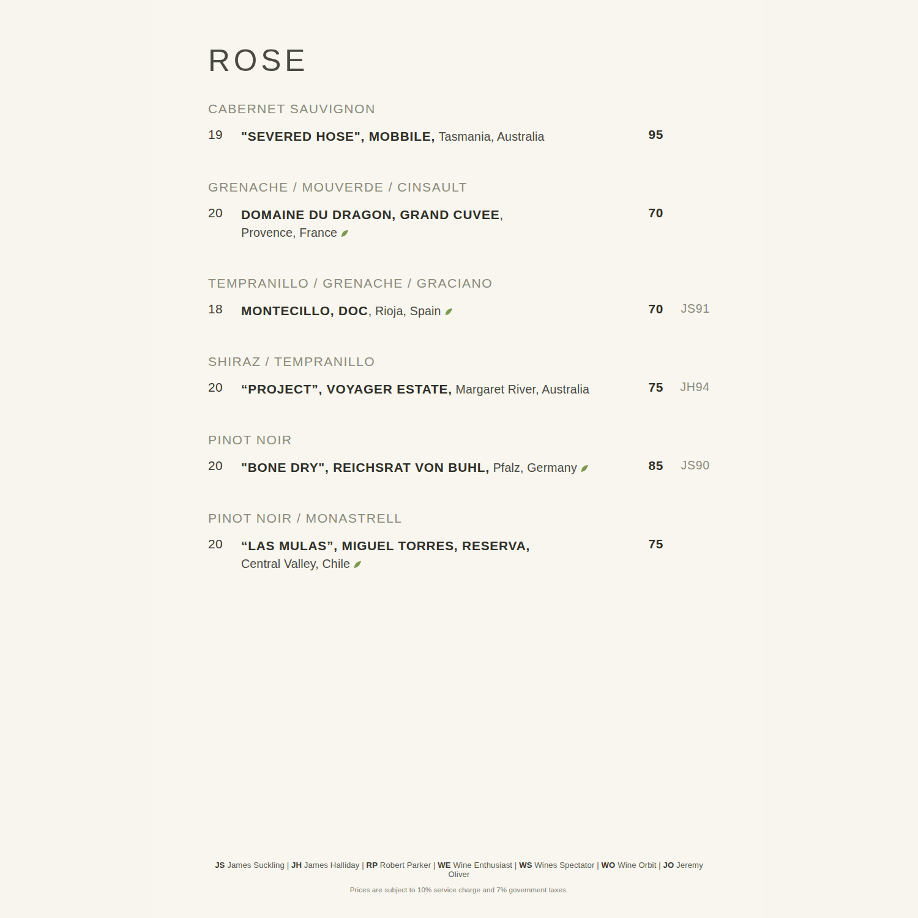Rose
Cabernet Sauvignon
19
"Severed Hose", Mobbile, Tasmania, Australia
95
Grenache / Mouverde / Cinsault
20
Domaine du Dragon, Grand Cuvee,
Provence, France
70
Tempranillo / Grenache / Graciano
18
Montecillo, DOC, Rioja, Spain
70
JS91
Shiraz / Tempranillo
20
“Project”, Voyager Estate, Margaret River, Australia
75
JH94
Pinot Noir
20
"Bone Dry", Reichsrat von Buhl, Pfalz, Germany
85
JS90
Pinot Noir / Monastrell
20
“Las Mulas”, Miguel Torres, Reserva,
Central Valley, Chile
75
JS James Suckling | JH James Halliday | RP Robert Parker | WE Wine Enthusiast | WS Wines Spectator | WO Wine Orbit | JO Jeremy Oliver
Prices are subject to 10% service charge and 7% government taxes.